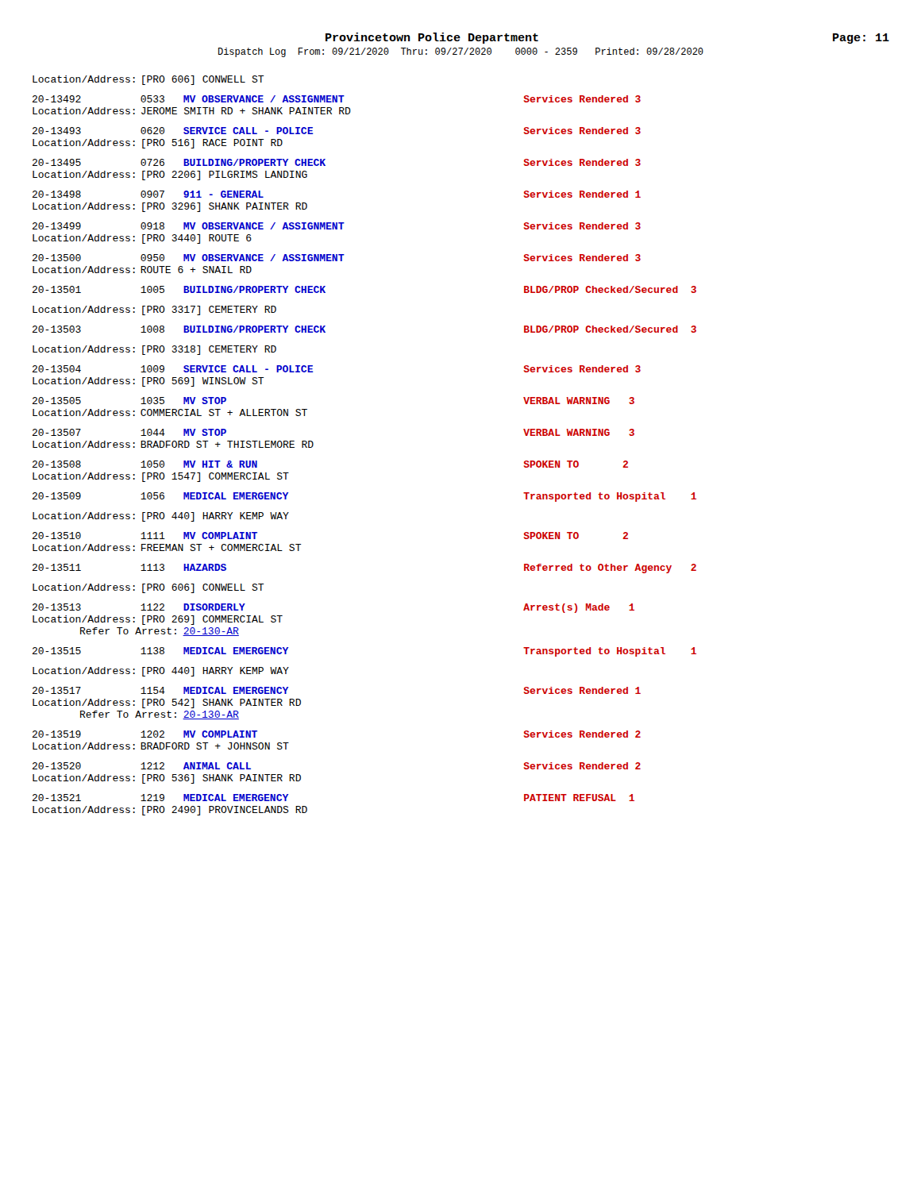Page: 11
Provincetown Police Department
Dispatch Log From: 09/21/2020 Thru: 09/27/2020 0000 - 2359 Printed: 09/28/2020
| Location/Address: | [PRO 606] CONWELL ST |
| 20-13492 | 0533 | MV OBSERVANCE / ASSIGNMENT | Services Rendered 3 |
| Location/Address: | JEROME SMITH RD + SHANK PAINTER RD |
| 20-13493 | 0620 | SERVICE CALL - POLICE | Services Rendered 3 |
| Location/Address: | [PRO 516] RACE POINT RD |
| 20-13495 | 0726 | BUILDING/PROPERTY CHECK | Services Rendered 3 |
| Location/Address: | [PRO 2206] PILGRIMS LANDING |
| 20-13498 | 0907 | 911 - GENERAL | Services Rendered 1 |
| Location/Address: | [PRO 3296] SHANK PAINTER RD |
| 20-13499 | 0918 | MV OBSERVANCE / ASSIGNMENT | Services Rendered 3 |
| Location/Address: | [PRO 3440] ROUTE 6 |
| 20-13500 | 0950 | MV OBSERVANCE / ASSIGNMENT | Services Rendered 3 |
| Location/Address: | ROUTE 6 + SNAIL RD |
| 20-13501 | 1005 | BUILDING/PROPERTY CHECK | BLDG/PROP Checked/Secured 3 |
| Location/Address: | [PRO 3317] CEMETERY RD |
| 20-13503 | 1008 | BUILDING/PROPERTY CHECK | BLDG/PROP Checked/Secured 3 |
| Location/Address: | [PRO 3318] CEMETERY RD |
| 20-13504 | 1009 | SERVICE CALL - POLICE | Services Rendered 3 |
| Location/Address: | [PRO 569] WINSLOW ST |
| 20-13505 | 1035 | MV STOP | VERBAL WARNING 3 |
| Location/Address: | COMMERCIAL ST + ALLERTON ST |
| 20-13507 | 1044 | MV STOP | VERBAL WARNING 3 |
| Location/Address: | BRADFORD ST + THISTLEMORE RD |
| 20-13508 | 1050 | MV HIT & RUN | SPOKEN TO 2 |
| Location/Address: | [PRO 1547] COMMERCIAL ST |
| 20-13509 | 1056 | MEDICAL EMERGENCY | Transported to Hospital 1 |
| Location/Address: | [PRO 440] HARRY KEMP WAY |
| 20-13510 | 1111 | MV COMPLAINT | SPOKEN TO 2 |
| Location/Address: | FREEMAN ST + COMMERCIAL ST |
| 20-13511 | 1113 | HAZARDS | Referred to Other Agency 2 |
| Location/Address: | [PRO 606] CONWELL ST |
| 20-13513 | 1122 | DISORDERLY | Arrest(s) Made 1 |
| Location/Address: | [PRO 269] COMMERCIAL ST |
| Refer To Arrest: | 20-130-AR |
| 20-13515 | 1138 | MEDICAL EMERGENCY | Transported to Hospital 1 |
| Location/Address: | [PRO 440] HARRY KEMP WAY |
| 20-13517 | 1154 | MEDICAL EMERGENCY | Services Rendered 1 |
| Location/Address: | [PRO 542] SHANK PAINTER RD |
| Refer To Arrest: | 20-130-AR |
| 20-13519 | 1202 | MV COMPLAINT | Services Rendered 2 |
| Location/Address: | BRADFORD ST + JOHNSON ST |
| 20-13520 | 1212 | ANIMAL CALL | Services Rendered 2 |
| Location/Address: | [PRO 536] SHANK PAINTER RD |
| 20-13521 | 1219 | MEDICAL EMERGENCY | PATIENT REFUSAL 1 |
| Location/Address: | [PRO 2490] PROVINCELANDS RD |